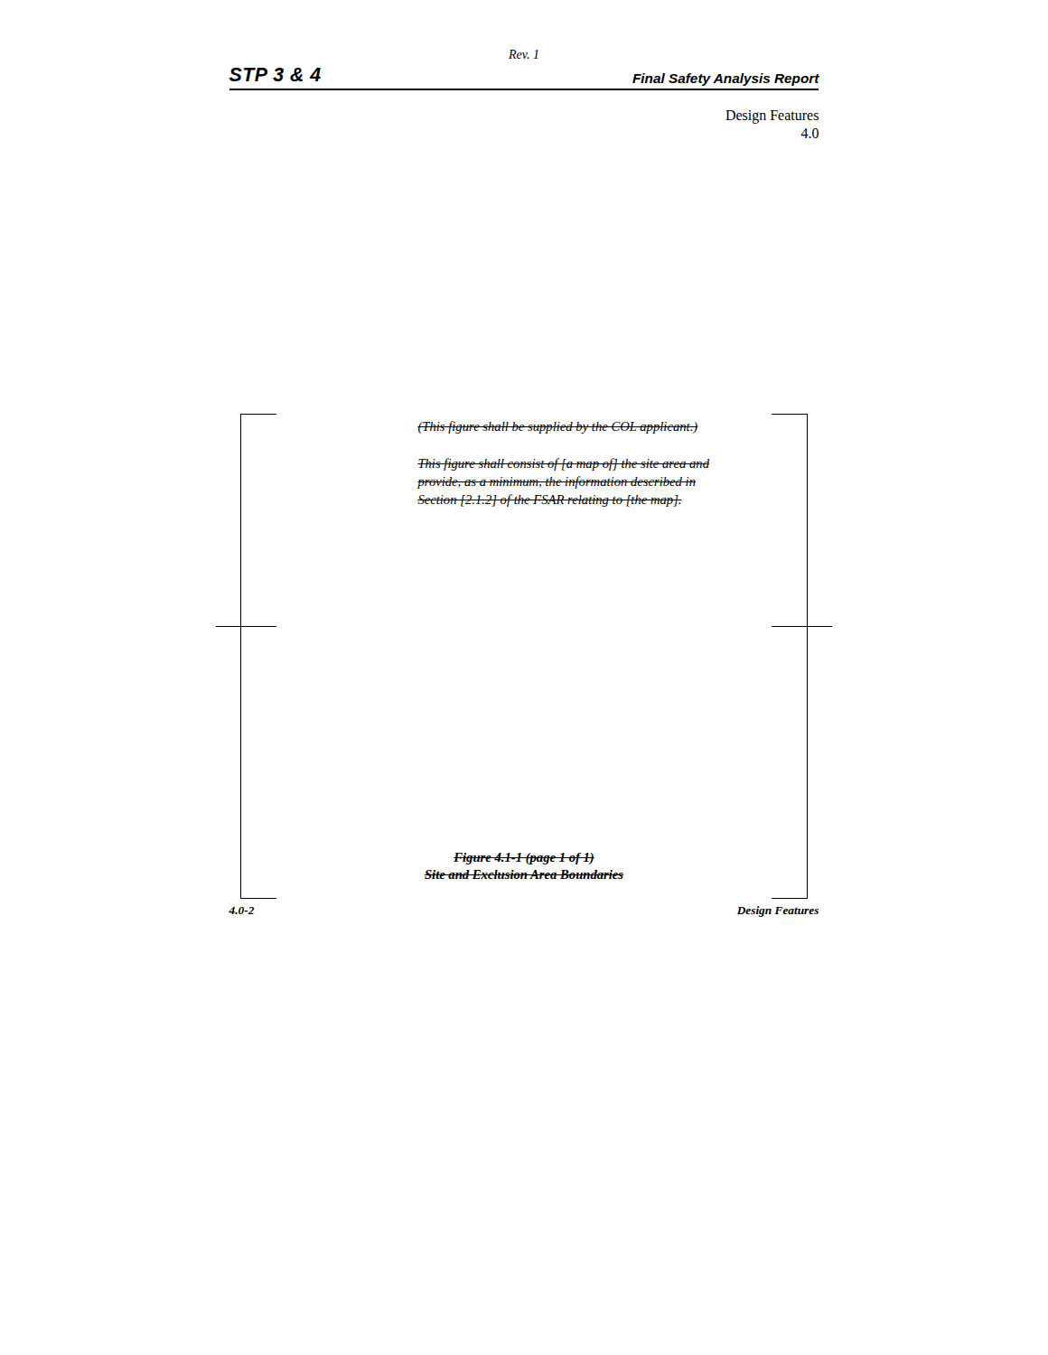Rev. 1
STP 3 & 4
Final Safety Analysis Report
Design Features
4.0
(This figure shall be supplied by the COL applicant.)
This figure shall consist of [a map of] the site area and provide, as a minimum, the information described in Section [2.1.2] of the FSAR relating to [the map].
Figure 4.1-1 (page 1 of 1)
Site and Exclusion Area Boundaries
4.0-2
Design Features